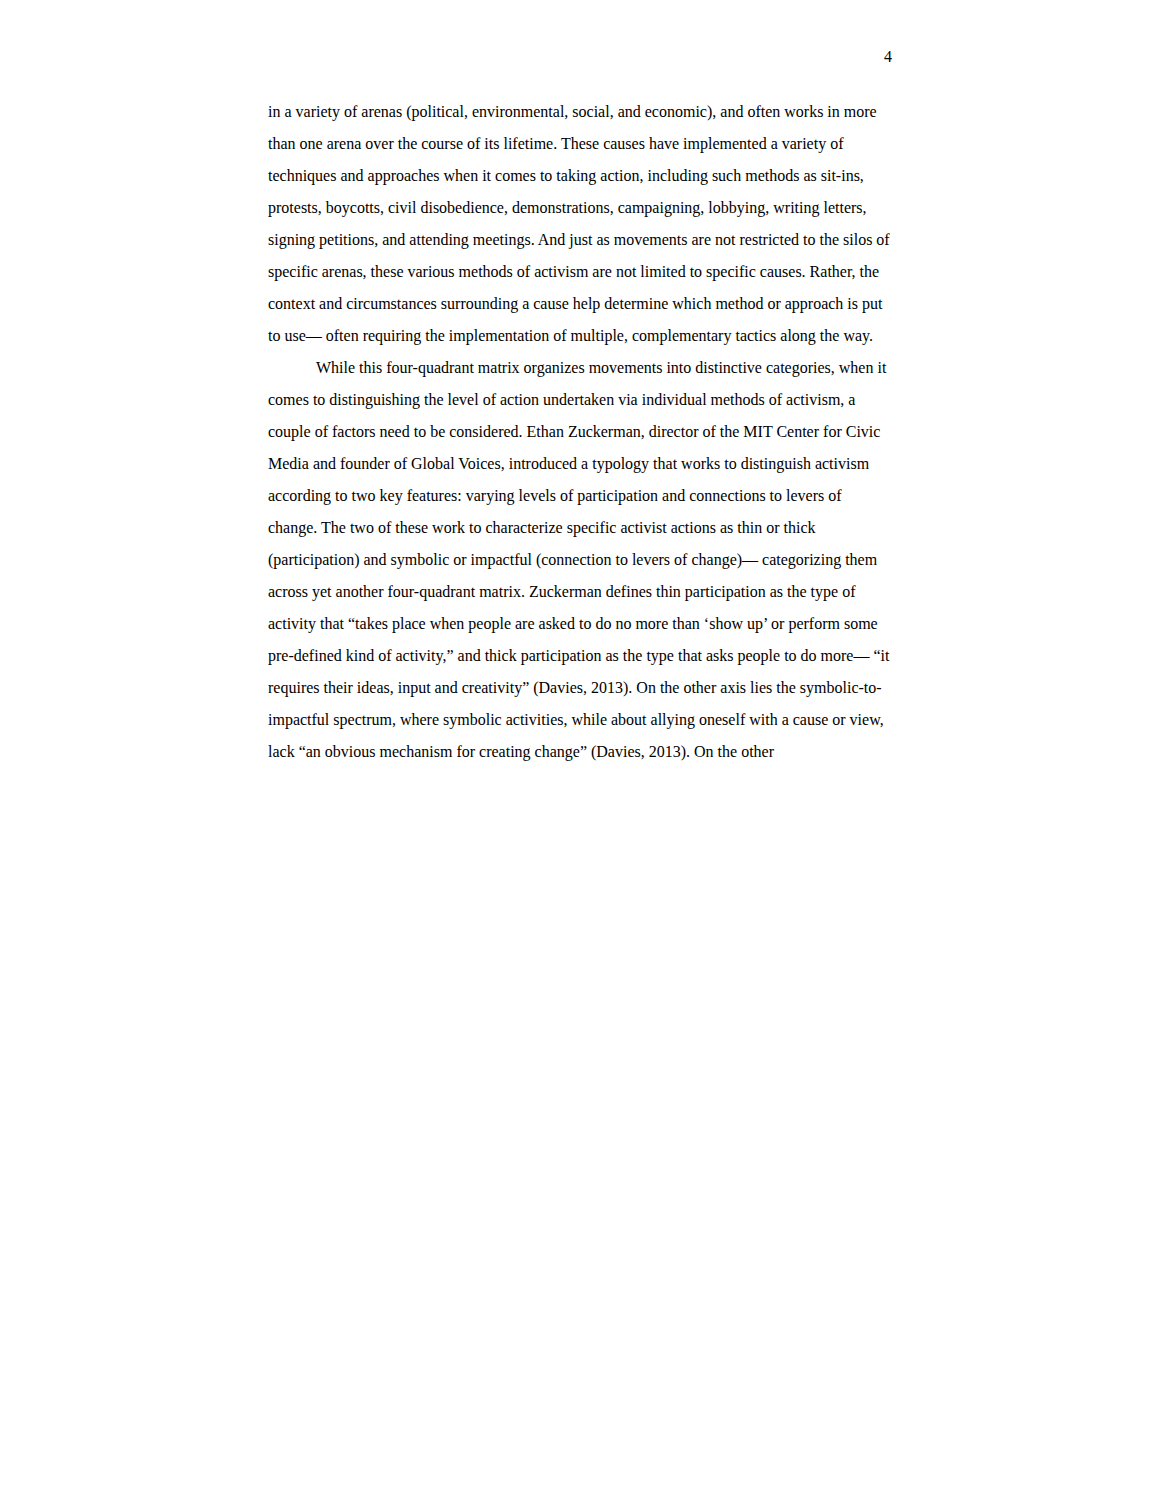4
in a variety of arenas (political, environmental, social, and economic), and often works in more than one arena over the course of its lifetime. These causes have implemented a variety of techniques and approaches when it comes to taking action, including such methods as sit-ins, protests, boycotts, civil disobedience, demonstrations, campaigning, lobbying, writing letters, signing petitions, and attending meetings. And just as movements are not restricted to the silos of specific arenas, these various methods of activism are not limited to specific causes. Rather, the context and circumstances surrounding a cause help determine which method or approach is put to use— often requiring the implementation of multiple, complementary tactics along the way.
While this four-quadrant matrix organizes movements into distinctive categories, when it comes to distinguishing the level of action undertaken via individual methods of activism, a couple of factors need to be considered. Ethan Zuckerman, director of the MIT Center for Civic Media and founder of Global Voices, introduced a typology that works to distinguish activism according to two key features: varying levels of participation and connections to levers of change. The two of these work to characterize specific activist actions as thin or thick (participation) and symbolic or impactful (connection to levers of change)— categorizing them across yet another four-quadrant matrix. Zuckerman defines thin participation as the type of activity that “takes place when people are asked to do no more than ‘show up’ or perform some pre-defined kind of activity,” and thick participation as the type that asks people to do more— “it requires their ideas, input and creativity” (Davies, 2013). On the other axis lies the symbolic-to-impactful spectrum, where symbolic activities, while about allying oneself with a cause or view, lack “an obvious mechanism for creating change” (Davies, 2013). On the other